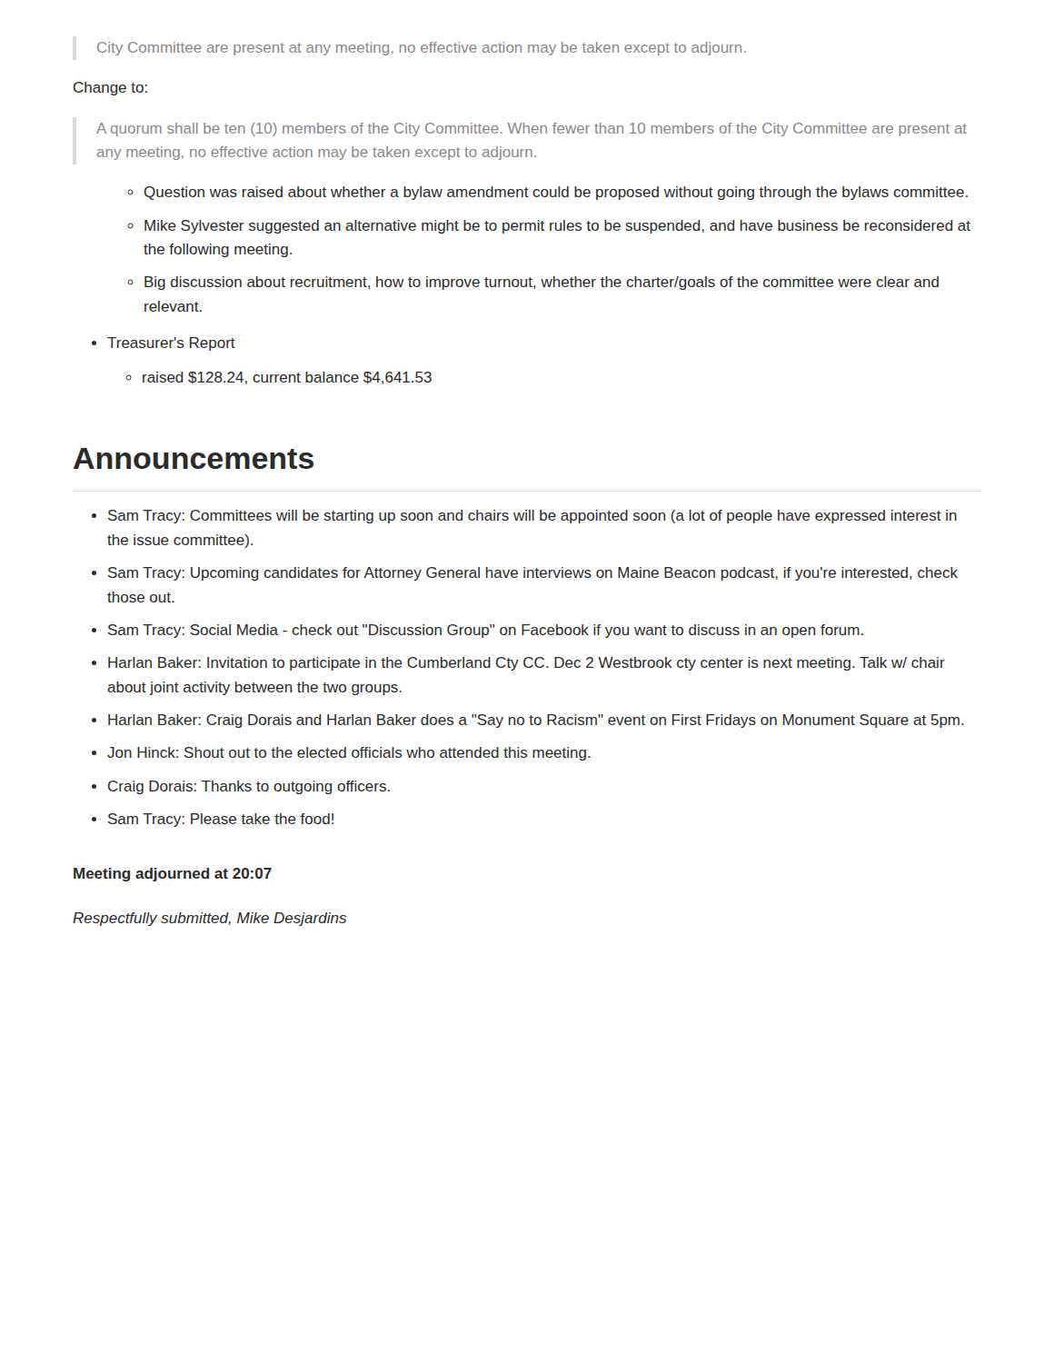City Committee are present at any meeting, no effective action may be taken except to adjourn.
Change to:
A quorum shall be ten (10) members of the City Committee. When fewer than 10 members of the City Committee are present at any meeting, no effective action may be taken except to adjourn.
Question was raised about whether a bylaw amendment could be proposed without going through the bylaws committee.
Mike Sylvester suggested an alternative might be to permit rules to be suspended, and have business be reconsidered at the following meeting.
Big discussion about recruitment, how to improve turnout, whether the charter/goals of the committee were clear and relevant.
Treasurer's Report
raised $128.24, current balance $4,641.53
Announcements
Sam Tracy: Committees will be starting up soon and chairs will be appointed soon (a lot of people have expressed interest in the issue committee).
Sam Tracy: Upcoming candidates for Attorney General have interviews on Maine Beacon podcast, if you're interested, check those out.
Sam Tracy: Social Media - check out "Discussion Group" on Facebook if you want to discuss in an open forum.
Harlan Baker: Invitation to participate in the Cumberland Cty CC. Dec 2 Westbrook cty center is next meeting. Talk w/ chair about joint activity between the two groups.
Harlan Baker: Craig Dorais and Harlan Baker does a "Say no to Racism" event on First Fridays on Monument Square at 5pm.
Jon Hinck: Shout out to the elected officials who attended this meeting.
Craig Dorais: Thanks to outgoing officers.
Sam Tracy: Please take the food!
Meeting adjourned at 20:07
Respectfully submitted, Mike Desjardins